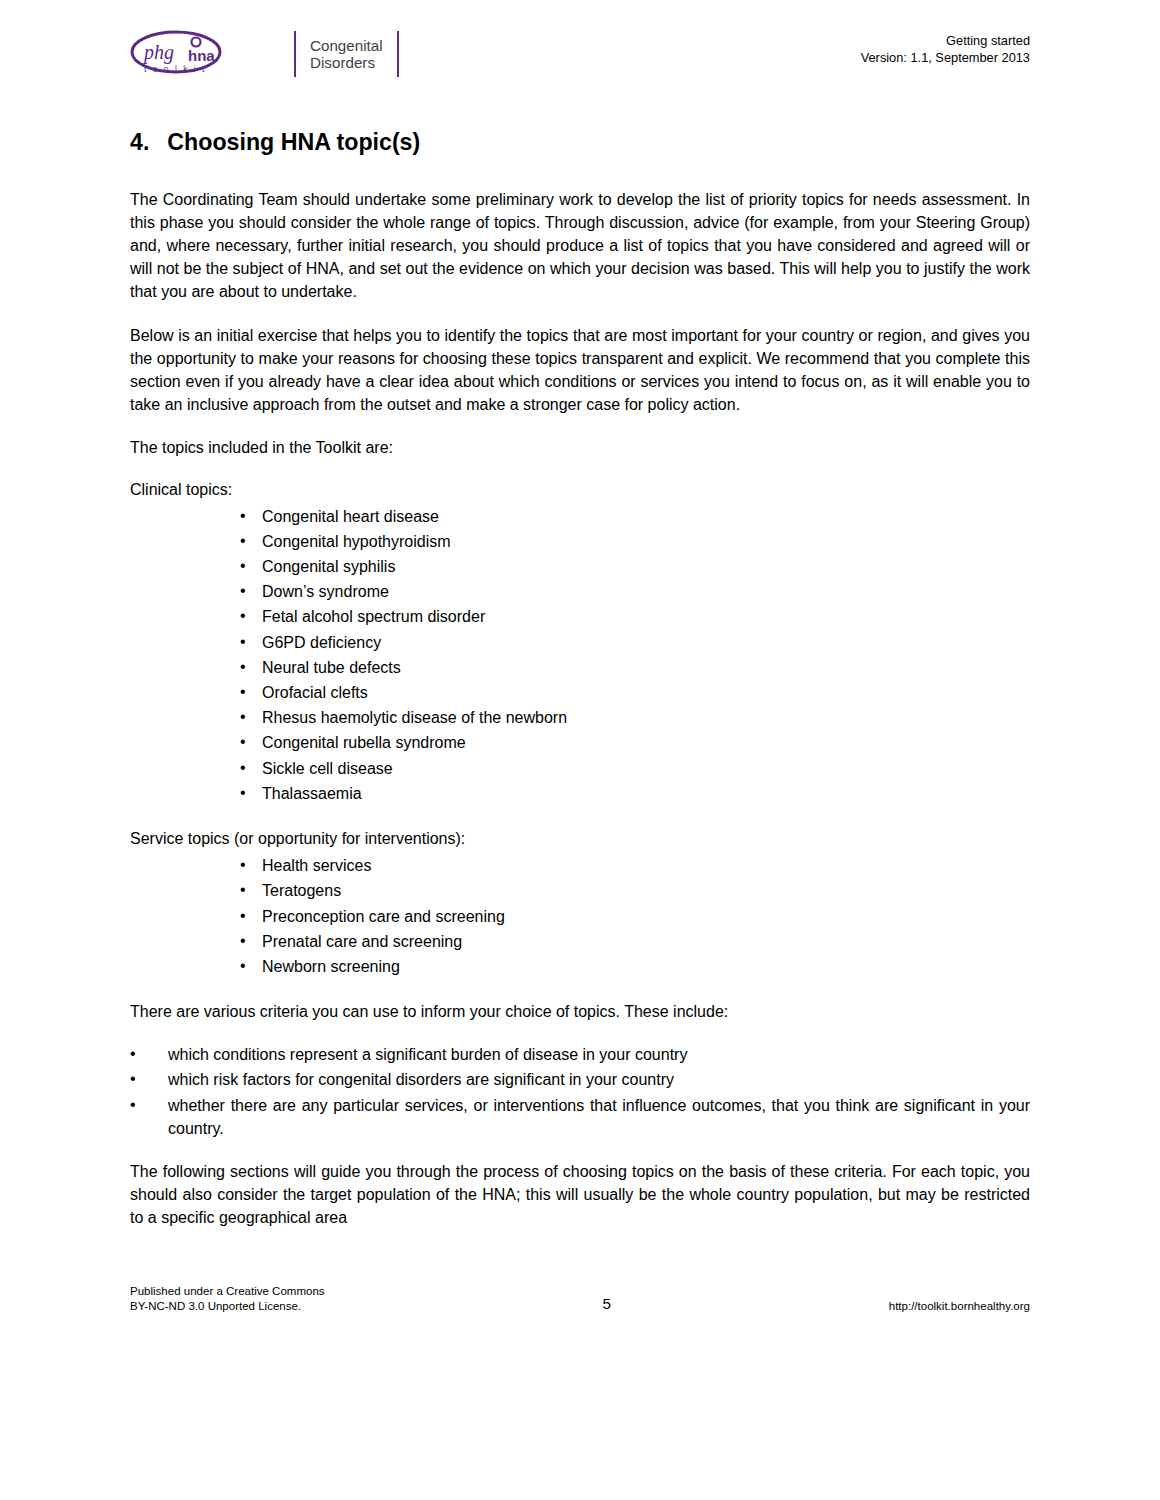phg hna t o o l k i t
Congenital Disorders
Getting started
Version: 1.1, September 2013
4. Choosing HNA topic(s)
The Coordinating Team should undertake some preliminary work to develop the list of priority topics for needs assessment. In this phase you should consider the whole range of topics. Through discussion, advice (for example, from your Steering Group) and, where necessary, further initial research, you should produce a list of topics that you have considered and agreed will or will not be the subject of HNA, and set out the evidence on which your decision was based. This will help you to justify the work that you are about to undertake.
Below is an initial exercise that helps you to identify the topics that are most important for your country or region, and gives you the opportunity to make your reasons for choosing these topics transparent and explicit. We recommend that you complete this section even if you already have a clear idea about which conditions or services you intend to focus on, as it will enable you to take an inclusive approach from the outset and make a stronger case for policy action.
The topics included in the Toolkit are:
Clinical topics:
Congenital heart disease
Congenital hypothyroidism
Congenital syphilis
Down’s syndrome
Fetal alcohol spectrum disorder
G6PD deficiency
Neural tube defects
Orofacial clefts
Rhesus haemolytic disease of the newborn
Congenital rubella syndrome
Sickle cell disease
Thalassaemia
Service topics (or opportunity for interventions):
Health services
Teratogens
Preconception care and screening
Prenatal care and screening
Newborn screening
There are various criteria you can use to inform your choice of topics. These include:
which conditions represent a significant burden of disease in your country
which risk factors for congenital disorders are significant in your country
whether there are any particular services, or interventions that influence outcomes, that you think are significant in your country.
The following sections will guide you through the process of choosing topics on the basis of these criteria. For each topic, you should also consider the target population of the HNA; this will usually be the whole country population, but may be restricted to a specific geographical area
Published under a Creative Commons
BY-NC-ND 3.0 Unported License.
5
http://toolkit.bornhealthy.org